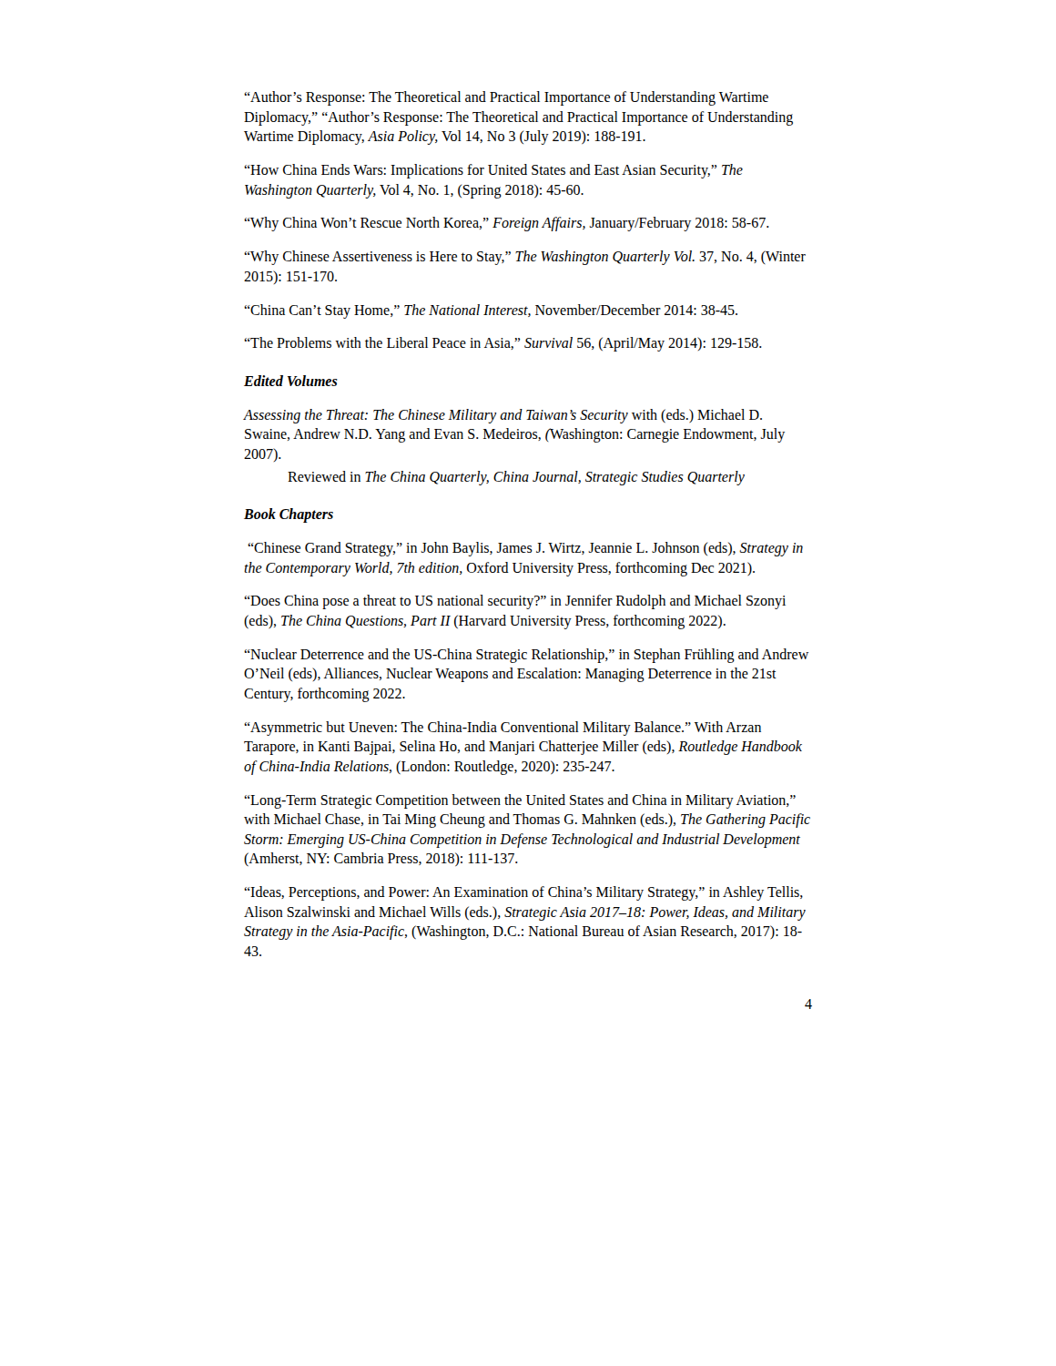“Author’s Response: The Theoretical and Practical Importance of Understanding Wartime Diplomacy,” “Author’s Response: The Theoretical and Practical Importance of Understanding Wartime Diplomacy, Asia Policy, Vol 14, No 3 (July 2019): 188-191.
“How China Ends Wars: Implications for United States and East Asian Security,” The Washington Quarterly, Vol 4, No. 1, (Spring 2018): 45-60.
“Why China Won’t Rescue North Korea,” Foreign Affairs, January/February 2018: 58-67.
“Why Chinese Assertiveness is Here to Stay,” The Washington Quarterly Vol. 37, No. 4, (Winter 2015): 151-170.
“China Can’t Stay Home,” The National Interest, November/December 2014: 38-45.
“The Problems with the Liberal Peace in Asia,” Survival 56, (April/May 2014): 129-158.
Edited Volumes
Assessing the Threat: The Chinese Military and Taiwan’s Security with (eds.) Michael D. Swaine, Andrew N.D. Yang and Evan S. Medeiros, (Washington: Carnegie Endowment, July 2007).
Reviewed in The China Quarterly, China Journal, Strategic Studies Quarterly
Book Chapters
“Chinese Grand Strategy,” in John Baylis, James J. Wirtz, Jeannie L. Johnson (eds), Strategy in the Contemporary World, 7th edition, Oxford University Press, forthcoming Dec 2021).
“Does China pose a threat to US national security?” in Jennifer Rudolph and Michael Szonyi (eds), The China Questions, Part II (Harvard University Press, forthcoming 2022).
“Nuclear Deterrence and the US-China Strategic Relationship,” in Stephan Frühling and Andrew O’Neil (eds), Alliances, Nuclear Weapons and Escalation: Managing Deterrence in the 21st Century, forthcoming 2022.
“Asymmetric but Uneven: The China-India Conventional Military Balance.” With Arzan Tarapore, in Kanti Bajpai, Selina Ho, and Manjari Chatterjee Miller (eds), Routledge Handbook of China-India Relations, (London: Routledge, 2020): 235-247.
“Long-Term Strategic Competition between the United States and China in Military Aviation,” with Michael Chase, in Tai Ming Cheung and Thomas G. Mahnken (eds.), The Gathering Pacific Storm: Emerging US-China Competition in Defense Technological and Industrial Development (Amherst, NY: Cambria Press, 2018): 111-137.
“Ideas, Perceptions, and Power: An Examination of China’s Military Strategy,” in Ashley Tellis, Alison Szalwinski and Michael Wills (eds.), Strategic Asia 2017–18: Power, Ideas, and Military Strategy in the Asia-Pacific, (Washington, D.C.: National Bureau of Asian Research, 2017): 18-43.
4